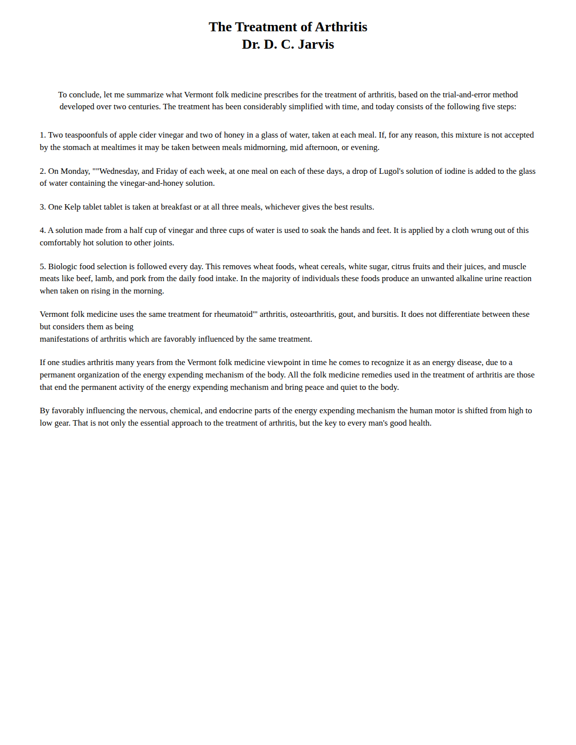The Treatment of ArthritisDr. D. C. Jarvis
To conclude, let me summarize what Vermont folk medicine prescribes for the treatment of arthritis, based on the trial-and-error method developed over two centuries. The treatment has been considerably simplified with time, and today consists of the following five steps:
1. Two teaspoonfuls of apple cider vinegar and two of honey in a glass of water, taken at each meal. If, for any reason, this mixture is not accepted by the stomach at mealtimes it may be taken between meals midmorning, mid afternoon, or evening.
2. On Monday, ""Wednesday, and Friday of each week, at one meal on each of these days, a drop of Lugol's solution of iodine is added to the glass of water containing the vinegar-and-honey solution.
3. One Kelp tablet tablet is taken at breakfast or at all three meals, whichever gives the best results.
4. A solution made from a half cup of vinegar and three cups of water is used to soak the hands and feet. It is applied by a cloth wrung out of this comfortably hot solution to other joints.
5. Biologic food selection is followed every day. This removes wheat foods, wheat cereals, white sugar, citrus fruits and their juices, and muscle meats like beef, lamb, and pork from the daily food intake. In the majority of individuals these foods produce an unwanted alkaline urine reaction when taken on rising in the morning.
Vermont folk medicine uses the same treatment for rheumatoid"' arthritis, osteoarthritis, gout, and bursitis. It does not differentiate between these but considers them as being
manifestations of arthritis which are favorably influenced by the same treatment.
If one studies arthritis many years from the Vermont folk medicine viewpoint in time he comes to recognize it as an energy disease, due to a permanent organization of the energy expending mechanism of the body. All the folk medicine remedies used in the treatment of arthritis are those that end the permanent activity of the energy expending mechanism and bring peace and quiet to the body.
By favorably influencing the nervous, chemical, and endocrine parts of the energy expending mechanism the human motor is shifted from high to low gear. That is not only the essential approach to the treatment of arthritis, but the key to every man's good health.